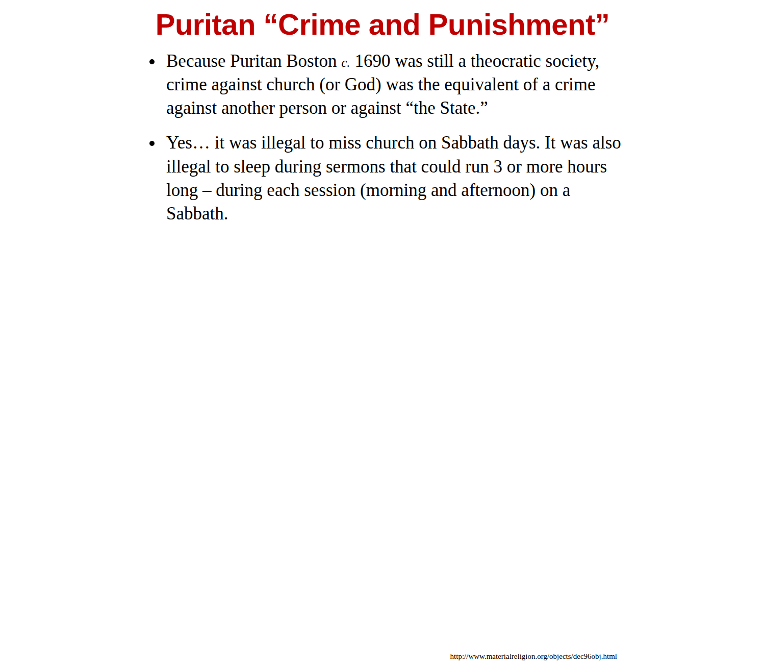Puritan “Crime and Punishment”
Because Puritan Boston c. 1690 was still a theocratic society, crime against church (or God) was the equivalent of a crime against another person or against “the State.”
Yes… it was illegal to miss church on Sabbath days. It was also illegal to sleep during sermons that could run 3 or more hours long – during each session (morning and afternoon) on a Sabbath.
http://www.materialreligion.org/objects/dec96obj.html